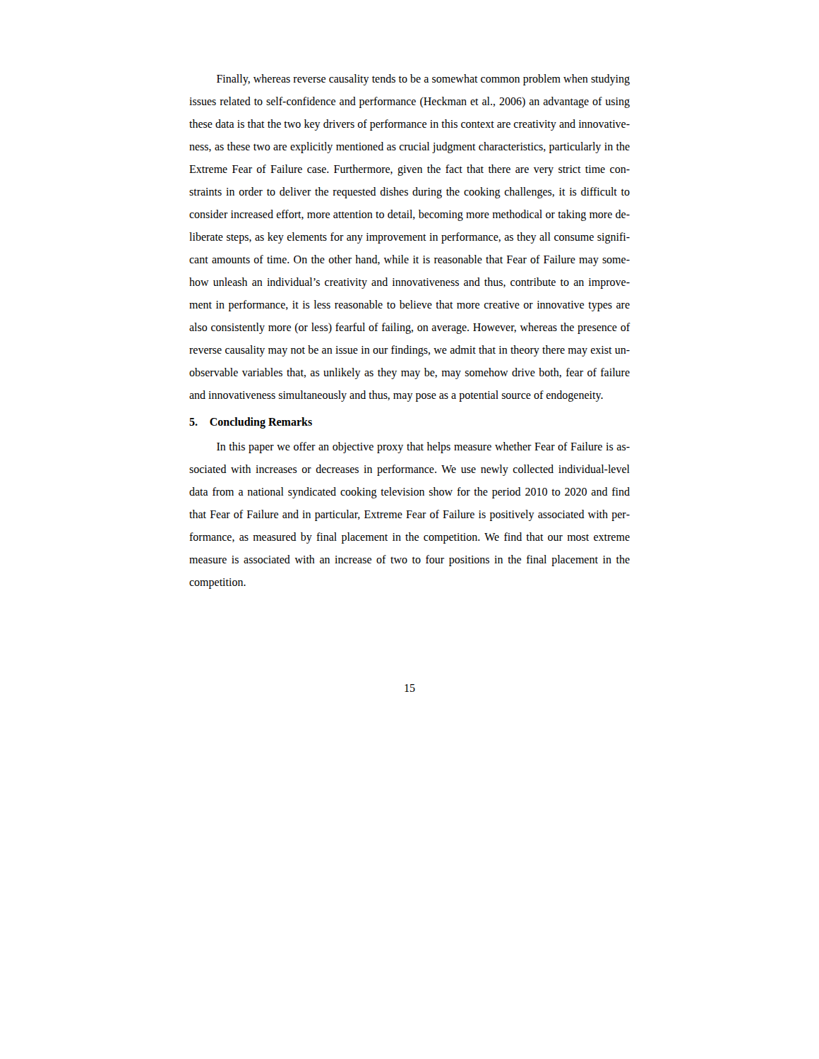Finally, whereas reverse causality tends to be a somewhat common problem when studying issues related to self-confidence and performance (Heckman et al., 2006) an advantage of using these data is that the two key drivers of performance in this context are creativity and innovativeness, as these two are explicitly mentioned as crucial judgment characteristics, particularly in the Extreme Fear of Failure case. Furthermore, given the fact that there are very strict time constraints in order to deliver the requested dishes during the cooking challenges, it is difficult to consider increased effort, more attention to detail, becoming more methodical or taking more deliberate steps, as key elements for any improvement in performance, as they all consume significant amounts of time. On the other hand, while it is reasonable that Fear of Failure may somehow unleash an individual’s creativity and innovativeness and thus, contribute to an improvement in performance, it is less reasonable to believe that more creative or innovative types are also consistently more (or less) fearful of failing, on average. However, whereas the presence of reverse causality may not be an issue in our findings, we admit that in theory there may exist unobservable variables that, as unlikely as they may be, may somehow drive both, fear of failure and innovativeness simultaneously and thus, may pose as a potential source of endogeneity.
5. Concluding Remarks
In this paper we offer an objective proxy that helps measure whether Fear of Failure is associated with increases or decreases in performance. We use newly collected individual-level data from a national syndicated cooking television show for the period 2010 to 2020 and find that Fear of Failure and in particular, Extreme Fear of Failure is positively associated with performance, as measured by final placement in the competition. We find that our most extreme measure is associated with an increase of two to four positions in the final placement in the competition.
15